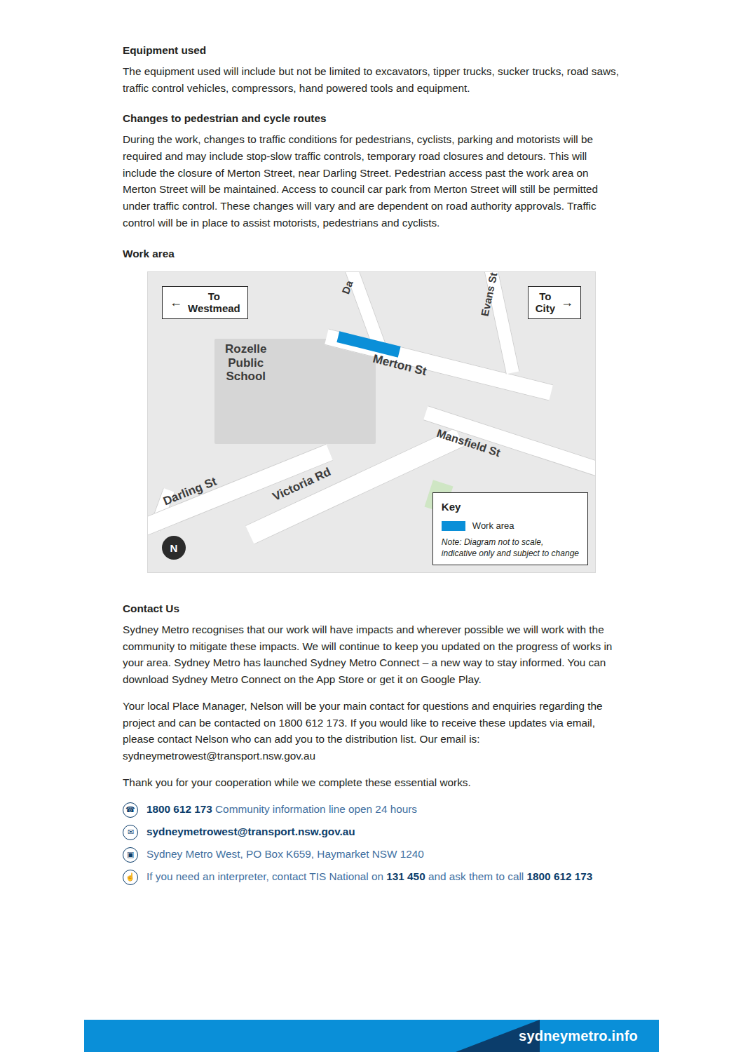Equipment used
The equipment used will include but not be limited to excavators, tipper trucks, sucker trucks, road saws, traffic control vehicles, compressors, hand powered tools and equipment.
Changes to pedestrian and cycle routes
During the work, changes to traffic conditions for pedestrians, cyclists, parking and motorists will be required and may include stop-slow traffic controls, temporary road closures and detours. This will include the closure of Merton Street, near Darling Street. Pedestrian access past the work area on Merton Street will be maintained. Access to council car park from Merton Street will still be permitted under traffic control. These changes will vary and are dependent on road authority approvals. Traffic control will be in place to assist motorists, pedestrians and cyclists.
Work area
Rozelle
Public
School
Darling St
Victoria Rd
Merton St
Mansfield St
Evans St
Da
←To
Westmead
To
City→
Key
Work area
Note: Diagram not to scale,
indicative only and subject to change
N
Contact Us
Sydney Metro recognises that our work will have impacts and wherever possible we will work with the community to mitigate these impacts. We will continue to keep you updated on the progress of works in your area. Sydney Metro has launched Sydney Metro Connect – a new way to stay informed. You can download Sydney Metro Connect on the App Store or get it on Google Play.
Your local Place Manager, Nelson will be your main contact for questions and enquiries regarding the project and can be contacted on 1800 612 173. If you would like to receive these updates via email, please contact Nelson who can add you to the distribution list. Our email is: sydneymetrowest@transport.nsw.gov.au
Thank you for your cooperation while we complete these essential works.
☎1800 612 173 Community information line open 24 hours
✉sydneymetrowest@transport.nsw.gov.au
▣Sydney Metro West, PO Box K659, Haymarket NSW 1240
☝If you need an interpreter, contact TIS National on 131 450 and ask them to call 1800 612 173
sydneymetro.info